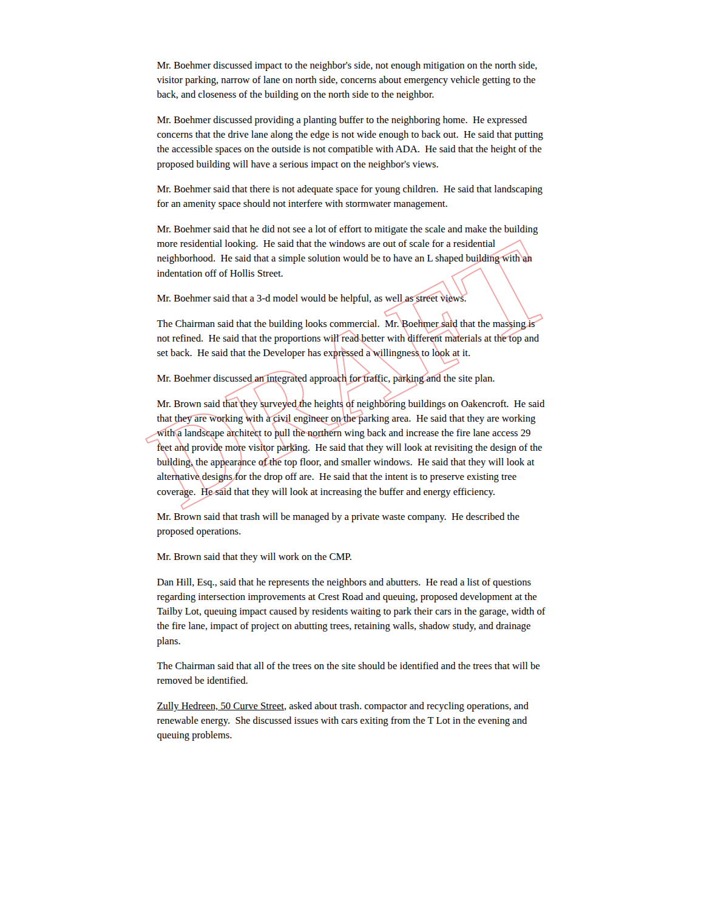DRAFT
Mr. Boehmer discussed impact to the neighbor's side, not enough mitigation on the north side, visitor parking, narrow of lane on north side, concerns about emergency vehicle getting to the back, and closeness of the building on the north side to the neighbor.
Mr. Boehmer discussed providing a planting buffer to the neighboring home. He expressed concerns that the drive lane along the edge is not wide enough to back out. He said that putting the accessible spaces on the outside is not compatible with ADA. He said that the height of the proposed building will have a serious impact on the neighbor's views.
Mr. Boehmer said that there is not adequate space for young children. He said that landscaping for an amenity space should not interfere with stormwater management.
Mr. Boehmer said that he did not see a lot of effort to mitigate the scale and make the building more residential looking. He said that the windows are out of scale for a residential neighborhood. He said that a simple solution would be to have an L shaped building with an indentation off of Hollis Street.
Mr. Boehmer said that a 3-d model would be helpful, as well as street views.
The Chairman said that the building looks commercial. Mr. Boehmer said that the massing is not refined. He said that the proportions will read better with different materials at the top and set back. He said that the Developer has expressed a willingness to look at it.
Mr. Boehmer discussed an integrated approach for traffic, parking and the site plan.
Mr. Brown said that they surveyed the heights of neighboring buildings on Oakencroft. He said that they are working with a civil engineer on the parking area. He said that they are working with a landscape architect to pull the northern wing back and increase the fire lane access 29 feet and provide more visitor parking. He said that they will look at revisiting the design of the building, the appearance of the top floor, and smaller windows. He said that they will look at alternative designs for the drop off are. He said that the intent is to preserve existing tree coverage. He said that they will look at increasing the buffer and energy efficiency.
Mr. Brown said that trash will be managed by a private waste company. He described the proposed operations.
Mr. Brown said that they will work on the CMP.
Dan Hill, Esq., said that he represents the neighbors and abutters. He read a list of questions regarding intersection improvements at Crest Road and queuing, proposed development at the Tailby Lot, queuing impact caused by residents waiting to park their cars in the garage, width of the fire lane, impact of project on abutting trees, retaining walls, shadow study, and drainage plans.
The Chairman said that all of the trees on the site should be identified and the trees that will be removed be identified.
Zully Hedreen, 50 Curve Street, asked about trash. compactor and recycling operations, and renewable energy. She discussed issues with cars exiting from the T Lot in the evening and queuing problems.